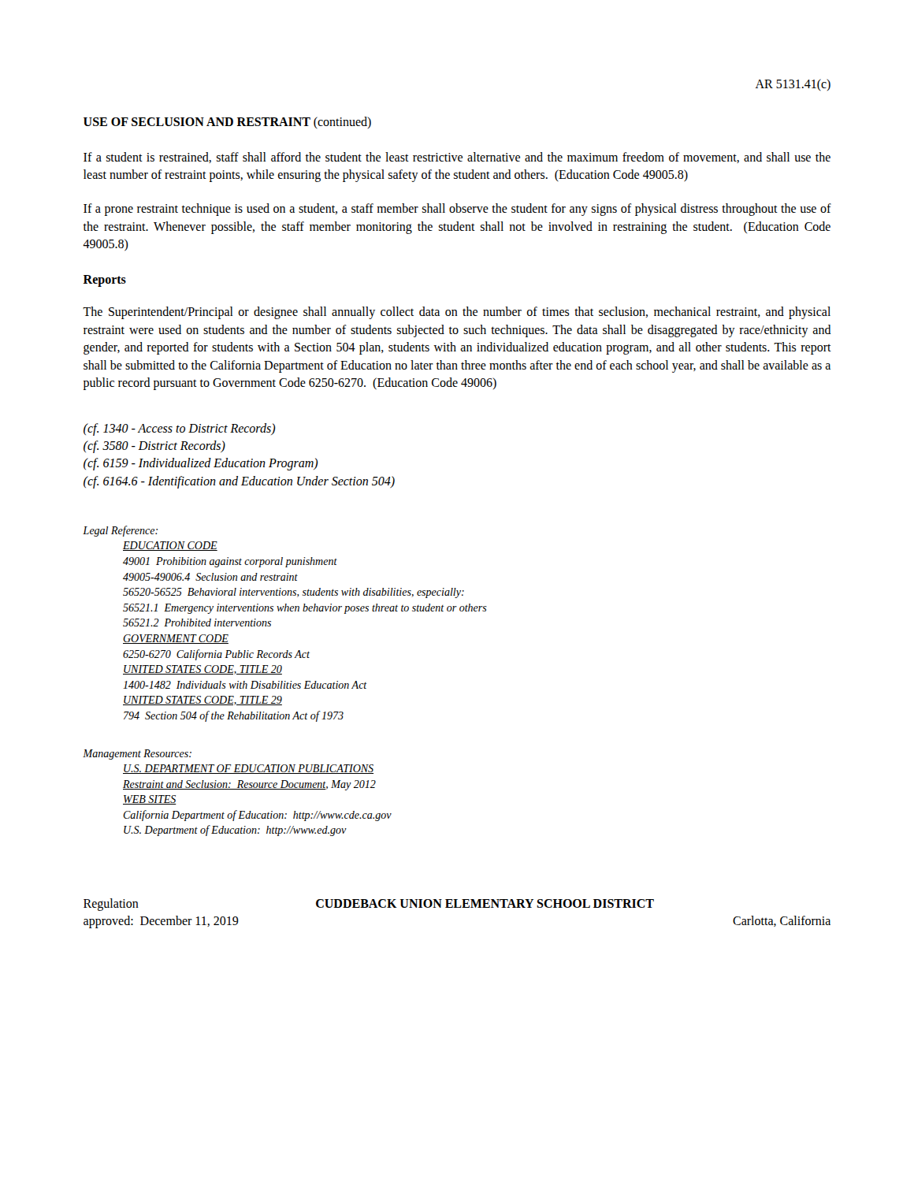AR 5131.41(c)
Use of Seclusion and Restraint (continued)
If a student is restrained, staff shall afford the student the least restrictive alternative and the maximum freedom of movement, and shall use the least number of restraint points, while ensuring the physical safety of the student and others. (Education Code 49005.8)
If a prone restraint technique is used on a student, a staff member shall observe the student for any signs of physical distress throughout the use of the restraint. Whenever possible, the staff member monitoring the student shall not be involved in restraining the student. (Education Code 49005.8)
Reports
The Superintendent/Principal or designee shall annually collect data on the number of times that seclusion, mechanical restraint, and physical restraint were used on students and the number of students subjected to such techniques. The data shall be disaggregated by race/ethnicity and gender, and reported for students with a Section 504 plan, students with an individualized education program, and all other students. This report shall be submitted to the California Department of Education no later than three months after the end of each school year, and shall be available as a public record pursuant to Government Code 6250-6270. (Education Code 49006)
(cf. 1340 - Access to District Records)
(cf. 3580 - District Records)
(cf. 6159 - Individualized Education Program)
(cf. 6164.6 - Identification and Education Under Section 504)
Legal Reference:
EDUCATION CODE
49001 Prohibition against corporal punishment
49005-49006.4 Seclusion and restraint
56520-56525 Behavioral interventions, students with disabilities, especially:
56521.1 Emergency interventions when behavior poses threat to student or others
56521.2 Prohibited interventions
GOVERNMENT CODE
6250-6270 California Public Records Act
UNITED STATES CODE, TITLE 20
1400-1482 Individuals with Disabilities Education Act
UNITED STATES CODE, TITLE 29
794 Section 504 of the Rehabilitation Act of 1973
Management Resources:
U.S. DEPARTMENT OF EDUCATION PUBLICATIONS
Restraint and Seclusion: Resource Document, May 2012
WEB SITES
California Department of Education: http://www.cde.ca.gov
U.S. Department of Education: http://www.ed.gov
Regulation
CUDDEBACK UNION ELEMENTARY SCHOOL DISTRICT
approved: December 11, 2019
Carlotta, California